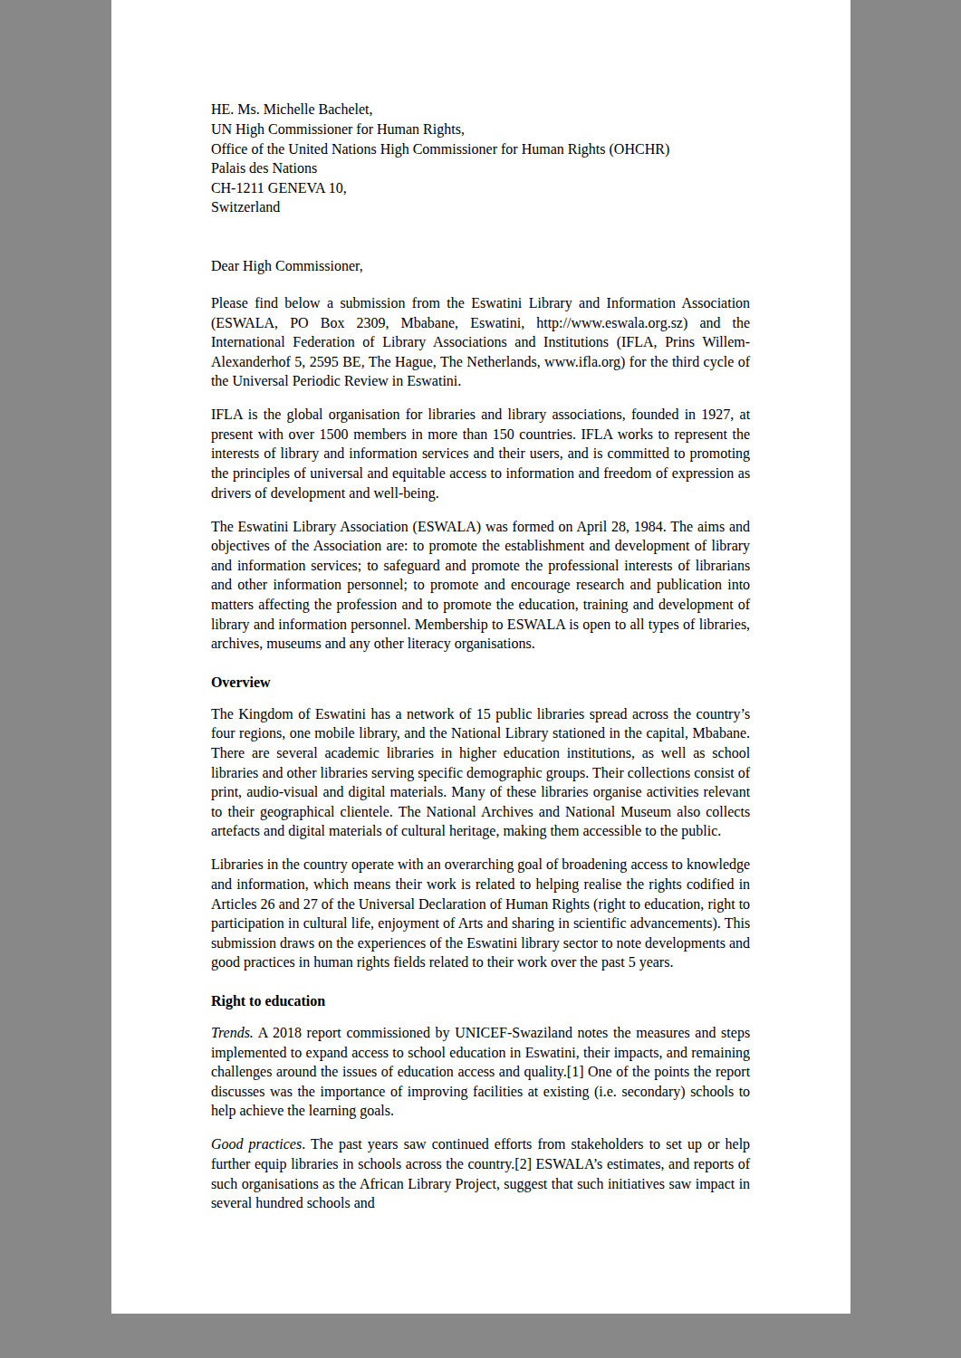HE. Ms. Michelle Bachelet,
UN High Commissioner for Human Rights,
Office of the United Nations High Commissioner for Human Rights (OHCHR)
Palais des Nations
CH-1211 GENEVA 10,
Switzerland
Dear High Commissioner,
Please find below a submission from the Eswatini Library and Information Association (ESWALA, PO Box 2309, Mbabane, Eswatini, http://www.eswala.org.sz) and the International Federation of Library Associations and Institutions (IFLA, Prins Willem-Alexanderhof 5, 2595 BE, The Hague, The Netherlands, www.ifla.org) for the third cycle of the Universal Periodic Review in Eswatini.
IFLA is the global organisation for libraries and library associations, founded in 1927, at present with over 1500 members in more than 150 countries. IFLA works to represent the interests of library and information services and their users, and is committed to promoting the principles of universal and equitable access to information and freedom of expression as drivers of development and well-being.
The Eswatini Library Association (ESWALA) was formed on April 28, 1984. The aims and objectives of the Association are: to promote the establishment and development of library and information services; to safeguard and promote the professional interests of librarians and other information personnel; to promote and encourage research and publication into matters affecting the profession and to promote the education, training and development of library and information personnel. Membership to ESWALA is open to all types of libraries, archives, museums and any other literacy organisations.
Overview
The Kingdom of Eswatini has a network of 15 public libraries spread across the country’s four regions, one mobile library, and the National Library stationed in the capital, Mbabane. There are several academic libraries in higher education institutions, as well as school libraries and other libraries serving specific demographic groups. Their collections consist of print, audio-visual and digital materials. Many of these libraries organise activities relevant to their geographical clientele. The National Archives and National Museum also collects artefacts and digital materials of cultural heritage, making them accessible to the public.
Libraries in the country operate with an overarching goal of broadening access to knowledge and information, which means their work is related to helping realise the rights codified in Articles 26 and 27 of the Universal Declaration of Human Rights (right to education, right to participation in cultural life, enjoyment of Arts and sharing in scientific advancements). This submission draws on the experiences of the Eswatini library sector to note developments and good practices in human rights fields related to their work over the past 5 years.
Right to education
Trends. A 2018 report commissioned by UNICEF-Swaziland notes the measures and steps implemented to expand access to school education in Eswatini, their impacts, and remaining challenges around the issues of education access and quality.[1] One of the points the report discusses was the importance of improving facilities at existing (i.e. secondary) schools to help achieve the learning goals.
Good practices. The past years saw continued efforts from stakeholders to set up or help further equip libraries in schools across the country.[2] ESWALA’s estimates, and reports of such organisations as the African Library Project, suggest that such initiatives saw impact in several hundred schools and